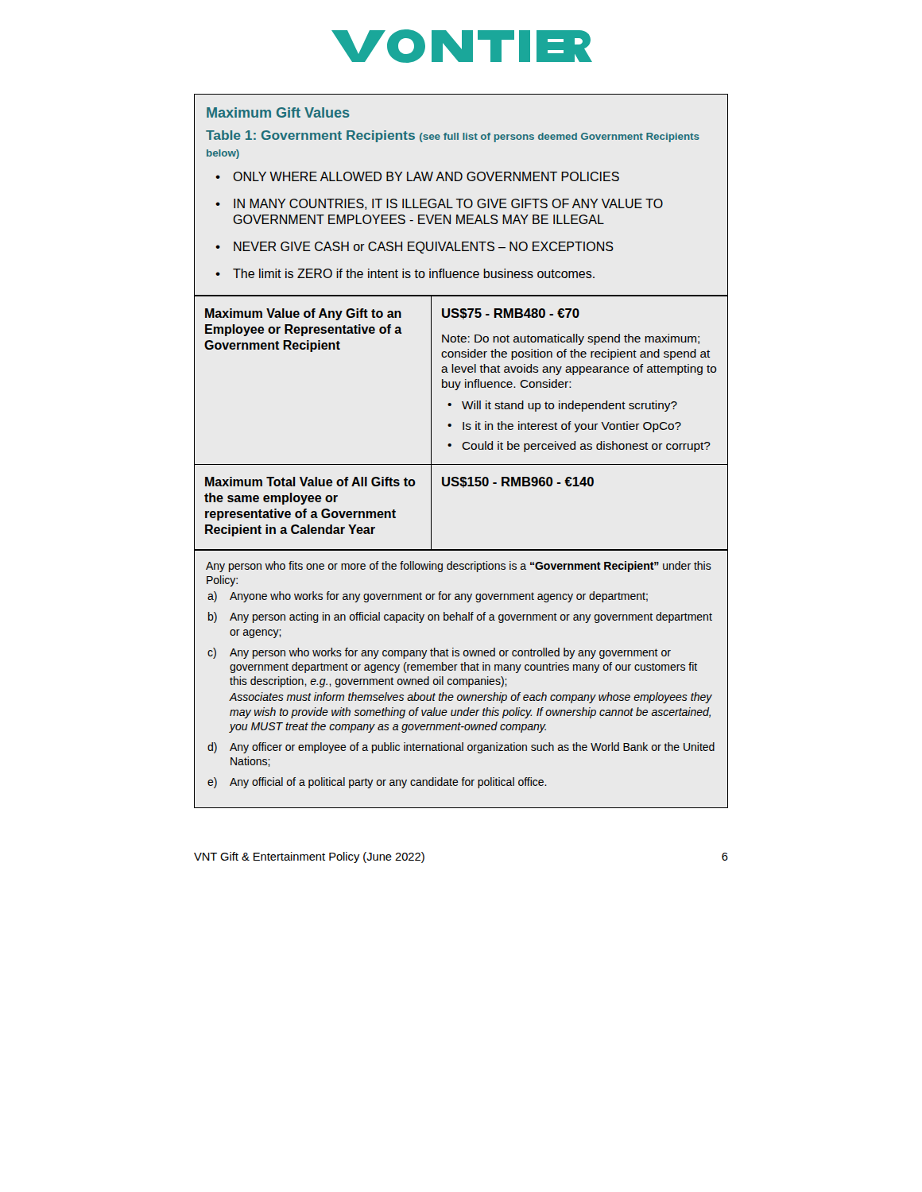™
Maximum Gift Values
Table 1: Government Recipients (see full list of persons deemed Government Recipients below)
ONLY WHERE ALLOWED BY LAW AND GOVERNMENT POLICIES
IN MANY COUNTRIES, IT IS ILLEGAL TO GIVE GIFTS OF ANY VALUE TO GOVERNMENT EMPLOYEES - EVEN MEALS MAY BE ILLEGAL
NEVER GIVE CASH or CASH EQUIVALENTS – NO EXCEPTIONS
The limit is ZERO if the intent is to influence business outcomes.
| Maximum Value of Any Gift to an Employee or Representative of a Government Recipient | US$75 - RMB480 - €70 Note: Do not automatically spend the maximum; consider the position of the recipient and spend at a level that avoids any appearance of attempting to buy influence. Consider: Will it stand up to independent scrutiny? Is it in the interest of your Vontier OpCo? Could it be perceived as dishonest or corrupt? |
| Maximum Total Value of All Gifts to the same employee or representative of a Government Recipient in a Calendar Year | US$150 - RMB960 - €140 |
Any person who fits one or more of the following descriptions is a “Government Recipient” under this Policy:
Anyone who works for any government or for any government agency or department;
Any person acting in an official capacity on behalf of a government or any government department or agency;
Any person who works for any company that is owned or controlled by any government or government department or agency (remember that in many countries many of our customers fit this description, e.g., government owned oil companies); Associates must inform themselves about the ownership of each company whose employees they may wish to provide with something of value under this policy. If ownership cannot be ascertained, you MUST treat the company as a government-owned company.
Any officer or employee of a public international organization such as the World Bank or the United Nations;
Any official of a political party or any candidate for political office.
VNT Gift & Entertainment Policy (June 2022)
6